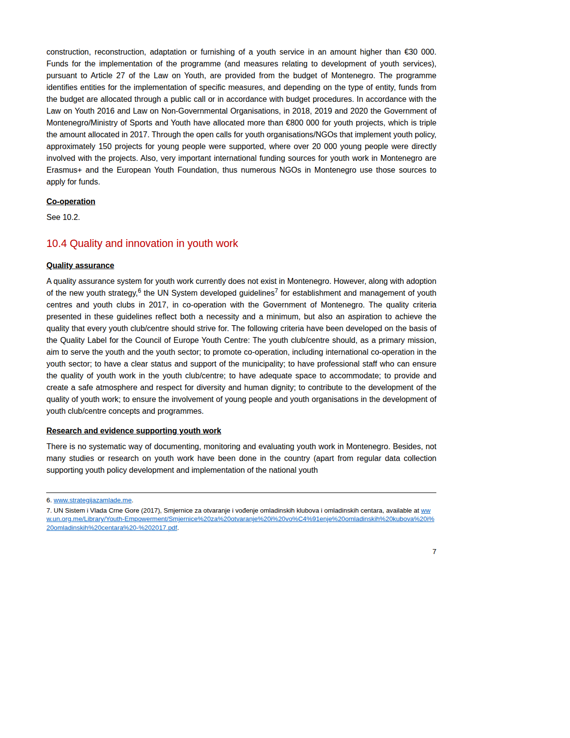construction, reconstruction, adaptation or furnishing of a youth service in an amount higher than €30 000. Funds for the implementation of the programme (and measures relating to development of youth services), pursuant to Article 27 of the Law on Youth, are provided from the budget of Montenegro. The programme identifies entities for the implementation of specific measures, and depending on the type of entity, funds from the budget are allocated through a public call or in accordance with budget procedures. In accordance with the Law on Youth 2016 and Law on Non-Governmental Organisations, in 2018, 2019 and 2020 the Government of Montenegro/Ministry of Sports and Youth have allocated more than €800 000 for youth projects, which is triple the amount allocated in 2017. Through the open calls for youth organisations/NGOs that implement youth policy, approximately 150 projects for young people were supported, where over 20 000 young people were directly involved with the projects. Also, very important international funding sources for youth work in Montenegro are Erasmus+ and the European Youth Foundation, thus numerous NGOs in Montenegro use those sources to apply for funds.
Co-operation
See 10.2.
10.4 Quality and innovation in youth work
Quality assurance
A quality assurance system for youth work currently does not exist in Montenegro. However, along with adoption of the new youth strategy,6 the UN System developed guidelines7 for establishment and management of youth centres and youth clubs in 2017, in co-operation with the Government of Montenegro. The quality criteria presented in these guidelines reflect both a necessity and a minimum, but also an aspiration to achieve the quality that every youth club/centre should strive for. The following criteria have been developed on the basis of the Quality Label for the Council of Europe Youth Centre: The youth club/centre should, as a primary mission, aim to serve the youth and the youth sector; to promote co-operation, including international co-operation in the youth sector; to have a clear status and support of the municipality; to have professional staff who can ensure the quality of youth work in the youth club/centre; to have adequate space to accommodate; to provide and create a safe atmosphere and respect for diversity and human dignity; to contribute to the development of the quality of youth work; to ensure the involvement of young people and youth organisations in the development of youth club/centre concepts and programmes.
Research and evidence supporting youth work
There is no systematic way of documenting, monitoring and evaluating youth work in Montenegro. Besides, not many studies or research on youth work have been done in the country (apart from regular data collection supporting youth policy development and implementation of the national youth
6. www.strategijazamlade.me.
7. UN Sistem i Vlada Crne Gore (2017), Smjernice za otvaranje i vođenje omladinskih klubova i omladinskih centara, available at www.un.org.me/Library/Youth-Empowerment/Smjernice%20za%20otvaranje%20i%20vo%C4%91enje%20omladinskih%20kubova%20i%20omladinskih%20centara%20-%202017.pdf.
7